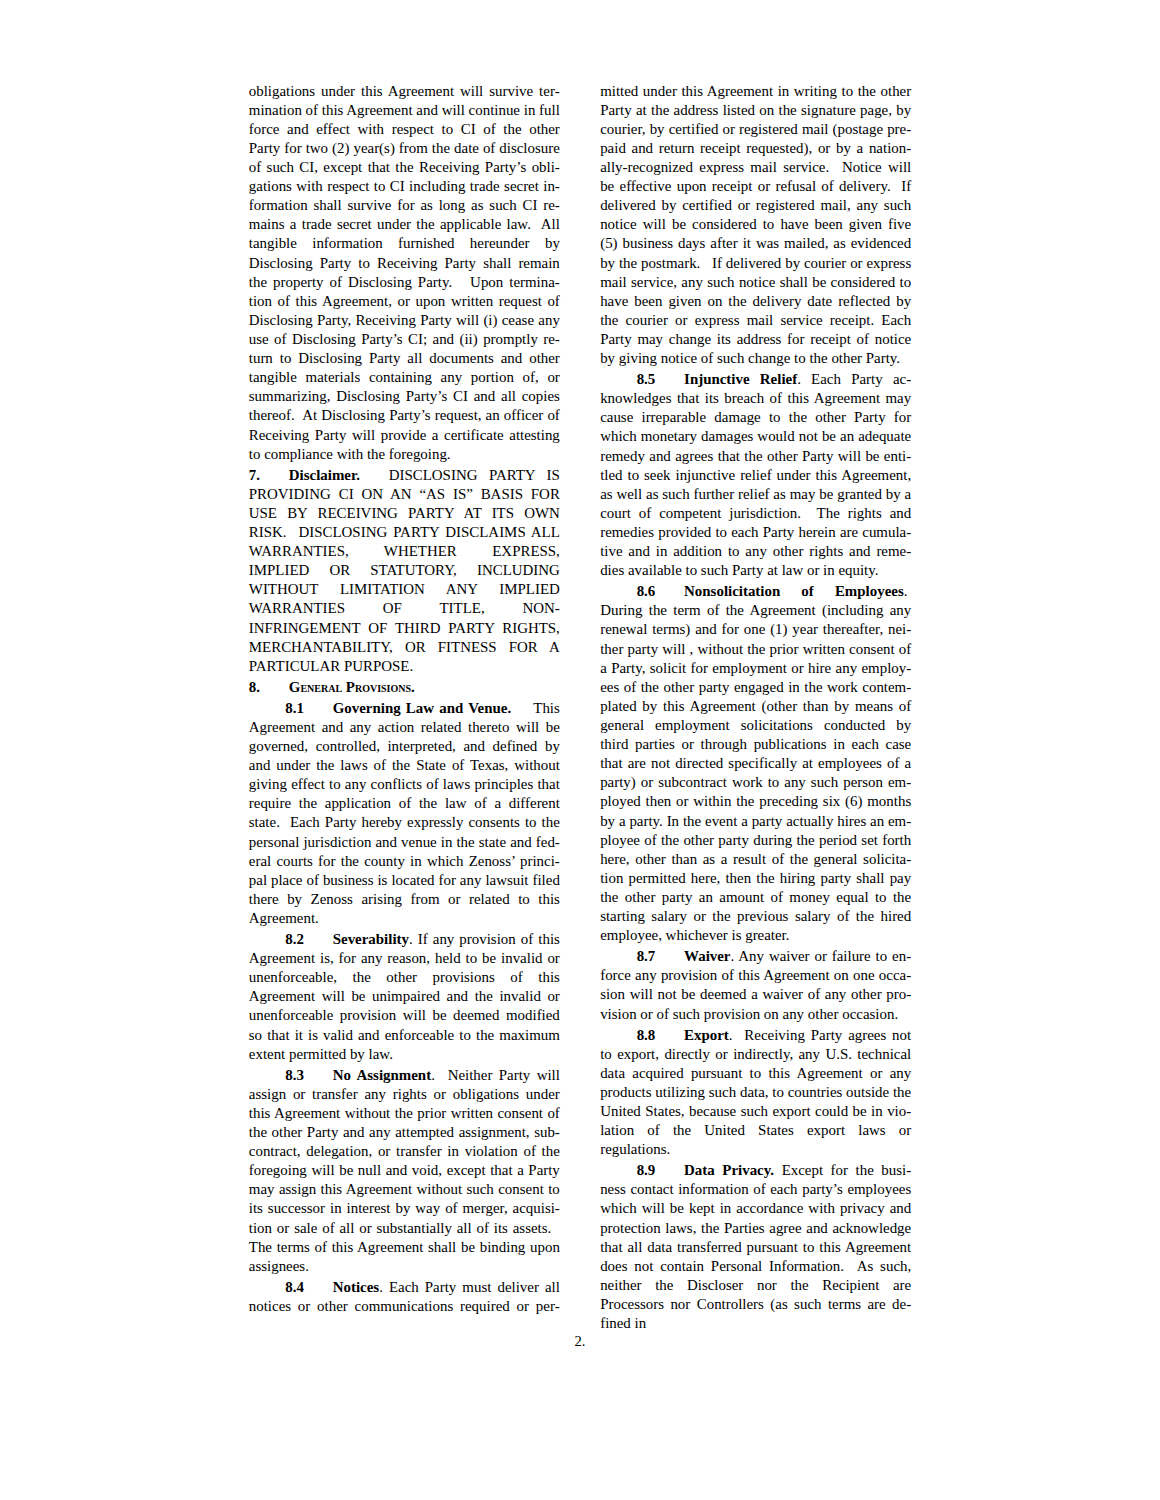obligations under this Agreement will survive termination of this Agreement and will continue in full force and effect with respect to CI of the other Party for two (2) year(s) from the date of disclosure of such CI, except that the Receiving Party’s obligations with respect to CI including trade secret information shall survive for as long as such CI remains a trade secret under the applicable law. All tangible information furnished hereunder by Disclosing Party to Receiving Party shall remain the property of Disclosing Party. Upon termination of this Agreement, or upon written request of Disclosing Party, Receiving Party will (i) cease any use of Disclosing Party’s CI; and (ii) promptly return to Disclosing Party all documents and other tangible materials containing any portion of, or summarizing, Disclosing Party’s CI and all copies thereof. At Disclosing Party’s request, an officer of Receiving Party will provide a certificate attesting to compliance with the foregoing.
7. Disclaimer. Disclosing Party is providing CI on an “as is” basis for use by Receiving Party at its own risk. Disclosing Party disclaims all warranties, whether express, implied or statutory, including without limitation any implied warranties of title, non-infringement of third party rights, merchantability, or fitness for a particular purpose.
8. General Provisions.
8.1 Governing Law and Venue. This Agreement and any action related thereto will be governed, controlled, interpreted, and defined by and under the laws of the State of Texas, without giving effect to any conflicts of laws principles that require the application of the law of a different state. Each Party hereby expressly consents to the personal jurisdiction and venue in the state and federal courts for the county in which Zenoss’ principal place of business is located for any lawsuit filed there by Zenoss arising from or related to this Agreement.
8.2 Severability. If any provision of this Agreement is, for any reason, held to be invalid or unenforceable, the other provisions of this Agreement will be unimpaired and the invalid or unenforceable provision will be deemed modified so that it is valid and enforceable to the maximum extent permitted by law.
8.3 No Assignment. Neither Party will assign or transfer any rights or obligations under this Agreement without the prior written consent of the other Party and any attempted assignment, subcontract, delegation, or transfer in violation of the foregoing will be null and void, except that a Party may assign this Agreement without such consent to its successor in interest by way of merger, acquisition or sale of all or substantially all of its assets. The terms of this Agreement shall be binding upon assignees.
8.4 Notices. Each Party must deliver all notices or other communications required or permitted under this Agreement in writing to the other Party at the address listed on the signature page, by courier, by certified or registered mail (postage prepaid and return receipt requested), or by a nationally-recognized express mail service. Notice will be effective upon receipt or refusal of delivery. If delivered by certified or registered mail, any such notice will be considered to have been given five (5) business days after it was mailed, as evidenced by the postmark. If delivered by courier or express mail service, any such notice shall be considered to have been given on the delivery date reflected by the courier or express mail service receipt. Each Party may change its address for receipt of notice by giving notice of such change to the other Party.
8.5 Injunctive Relief. Each Party acknowledges that its breach of this Agreement may cause irreparable damage to the other Party for which monetary damages would not be an adequate remedy and agrees that the other Party will be entitled to seek injunctive relief under this Agreement, as well as such further relief as may be granted by a court of competent jurisdiction. The rights and remedies provided to each Party herein are cumulative and in addition to any other rights and remedies available to such Party at law or in equity.
8.6 Nonsolicitation of Employees. During the term of the Agreement (including any renewal terms) and for one (1) year thereafter, neither party will , without the prior written consent of a Party, solicit for employment or hire any employees of the other party engaged in the work contemplated by this Agreement (other than by means of general employment solicitations conducted by third parties or through publications in each case that are not directed specifically at employees of a party) or subcontract work to any such person employed then or within the preceding six (6) months by a party. In the event a party actually hires an employee of the other party during the period set forth here, other than as a result of the general solicitation permitted here, then the hiring party shall pay the other party an amount of money equal to the starting salary or the previous salary of the hired employee, whichever is greater.
8.7 Waiver. Any waiver or failure to enforce any provision of this Agreement on one occasion will not be deemed a waiver of any other provision or of such provision on any other occasion.
8.8 Export. Receiving Party agrees not to export, directly or indirectly, any U.S. technical data acquired pursuant to this Agreement or any products utilizing such data, to countries outside the United States, because such export could be in violation of the United States export laws or regulations.
8.9 Data Privacy. Except for the business contact information of each party’s employees which will be kept in accordance with privacy and protection laws, the Parties agree and acknowledge that all data transferred pursuant to this Agreement does not contain Personal Information. As such, neither the Discloser nor the Recipient are Processors nor Controllers (as such terms are defined in
2.